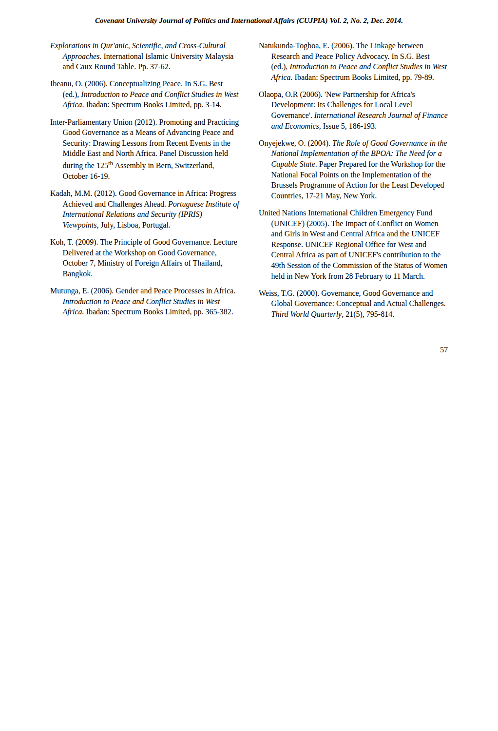Covenant University Journal of Politics and International Affairs (CUJPIA) Vol. 2, No. 2, Dec. 2014.
Explorations in Qur'anic, Scientific, and Cross-Cultural Approaches. International Islamic University Malaysia and Caux Round Table. Pp. 37-62.
Ibeanu, O. (2006). Conceptualizing Peace. In S.G. Best (ed.), Introduction to Peace and Conflict Studies in West Africa. Ibadan: Spectrum Books Limited, pp. 3-14.
Inter-Parliamentary Union (2012). Promoting and Practicing Good Governance as a Means of Advancing Peace and Security: Drawing Lessons from Recent Events in the Middle East and North Africa. Panel Discussion held during the 125th Assembly in Bern, Switzerland, October 16-19.
Kadah, M.M. (2012). Good Governance in Africa: Progress Achieved and Challenges Ahead. Portuguese Institute of International Relations and Security (IPRIS) Viewpoints, July, Lisboa, Portugal.
Koh, T. (2009). The Principle of Good Governance. Lecture Delivered at the Workshop on Good Governance, October 7, Ministry of Foreign Affairs of Thailand, Bangkok.
Mutunga, E. (2006). Gender and Peace Processes in Africa. Introduction to Peace and Conflict Studies in West Africa. Ibadan: Spectrum Books Limited, pp. 365-382.
Natukunda-Togboa, E. (2006). The Linkage between Research and Peace Policy Advocacy. In S.G. Best (ed.), Introduction to Peace and Conflict Studies in West Africa. Ibadan: Spectrum Books Limited, pp. 79-89.
Olaopa, O.R (2006). 'New Partnership for Africa's Development: Its Challenges for Local Level Governance'. International Research Journal of Finance and Economics, Issue 5, 186-193.
Onyejekwe, O. (2004). The Role of Good Governance in the National Implementation of the BPOA: The Need for a Capable State. Paper Prepared for the Workshop for the National Focal Points on the Implementation of the Brussels Programme of Action for the Least Developed Countries, 17-21 May, New York.
United Nations International Children Emergency Fund (UNICEF) (2005). The Impact of Conflict on Women and Girls in West and Central Africa and the UNICEF Response. UNICEF Regional Office for West and Central Africa as part of UNICEF's contribution to the 49th Session of the Commission of the Status of Women held in New York from 28 February to 11 March.
Weiss, T.G. (2000). Governance, Good Governance and Global Governance: Conceptual and Actual Challenges. Third World Quarterly, 21(5), 795-814.
57